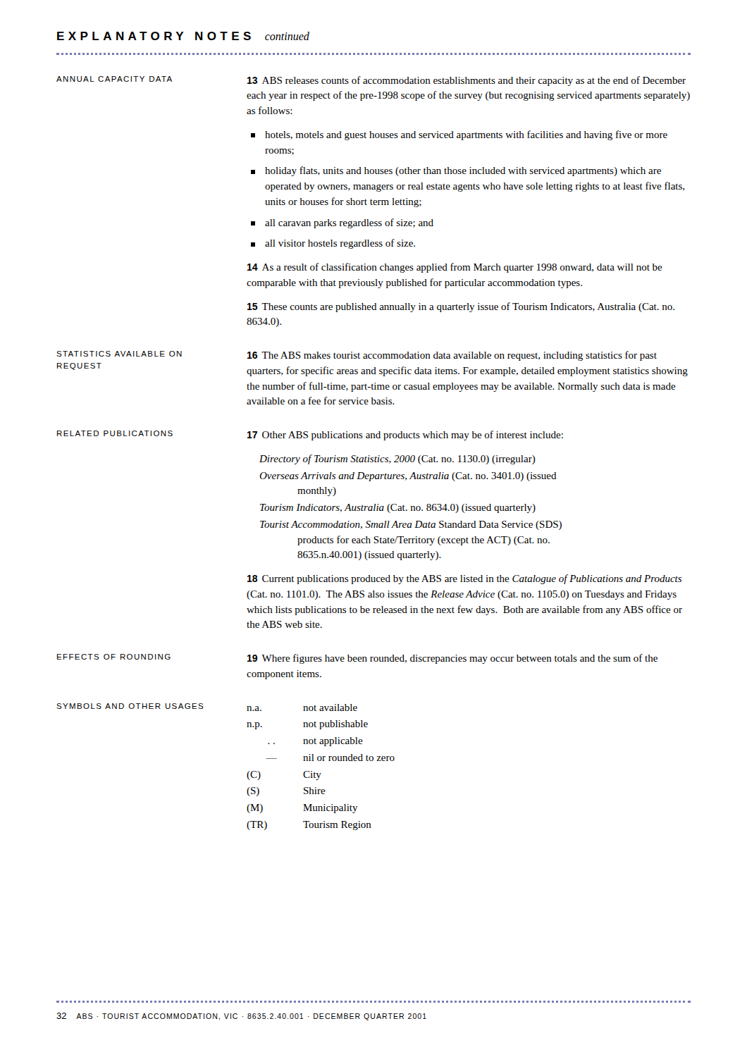EXPLANATORY NOTES
continued
| ANNUAL CAPACITY DATA | 13 ABS releases counts of accommodation establishments and their capacity as at the end of December each year in respect of the pre-1998 scope of the survey (but recognising serviced apartments separately) as follows: hotels, motels and guest houses and serviced apartments with facilities and having five or more rooms; holiday flats, units and houses (other than those included with serviced apartments) which are operated by owners, managers or real estate agents who have sole letting rights to at least five flats, units or houses for short term letting; all caravan parks regardless of size; and all visitor hostels regardless of size. 14 As a result of classification changes applied from March quarter 1998 onward, data will not be comparable with that previously published for particular accommodation types. 15 These counts are published annually in a quarterly issue of Tourism Indicators, Australia (Cat. no. 8634.0). |
| STATISTICS AVAILABLE ON REQUEST | 16 The ABS makes tourist accommodation data available on request, including statistics for past quarters, for specific areas and specific data items. For example, detailed employment statistics showing the number of full-time, part-time or casual employees may be available. Normally such data is made available on a fee for service basis. |
| RELATED PUBLICATIONS | 17 Other ABS publications and products which may be of interest include: Directory of Tourism Statistics, 2000 (Cat. no. 1130.0) (irregular) Overseas Arrivals and Departures, Australia (Cat. no. 3401.0) (issued monthly) Tourism Indicators, Australia (Cat. no. 8634.0) (issued quarterly) Tourist Accommodation, Small Area Data Standard Data Service (SDS) products for each State/Territory (except the ACT) (Cat. no. 8635.n.40.001) (issued quarterly). 18 Current publications produced by the ABS are listed in the Catalogue of Publications and Products (Cat. no. 1101.0). The ABS also issues the Release Advice (Cat. no. 1105.0) on Tuesdays and Fridays which lists publications to be released in the next few days. Both are available from any ABS office or the ABS web site. |
| EFFECTS OF ROUNDING | 19 Where figures have been rounded, discrepancies may occur between totals and the sum of the component items. |
| SYMBOLS AND OTHER USAGES | / n.a. / not available / / n.p. / not publishable / / . . / not applicable / / — / nil or rounded to zero / / (C) / City / / (S) / Shire / / (M) / Municipality / / (TR) / Tourism Region / |
32 ABS · TOURIST ACCOMMODATION, VIC · 8635.2.40.001 · DECEMBER QUARTER 2001